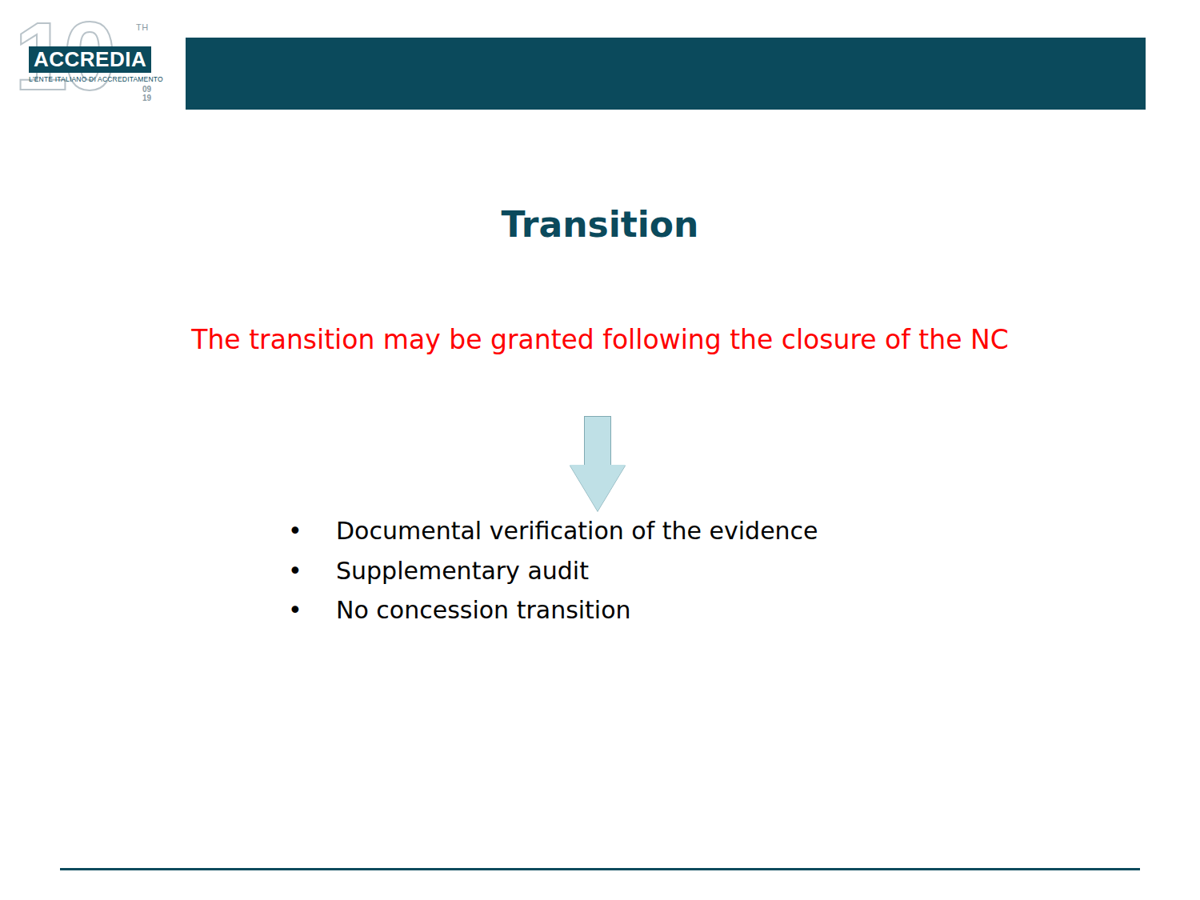10
TH
ACCREDIA
L'ENTE ITALIANO DI ACCREDITAMENTO
09
19
Transition
The transition may be granted following the closure of the NC
Documental verification of the evidence
Supplementary audit
No concession transition